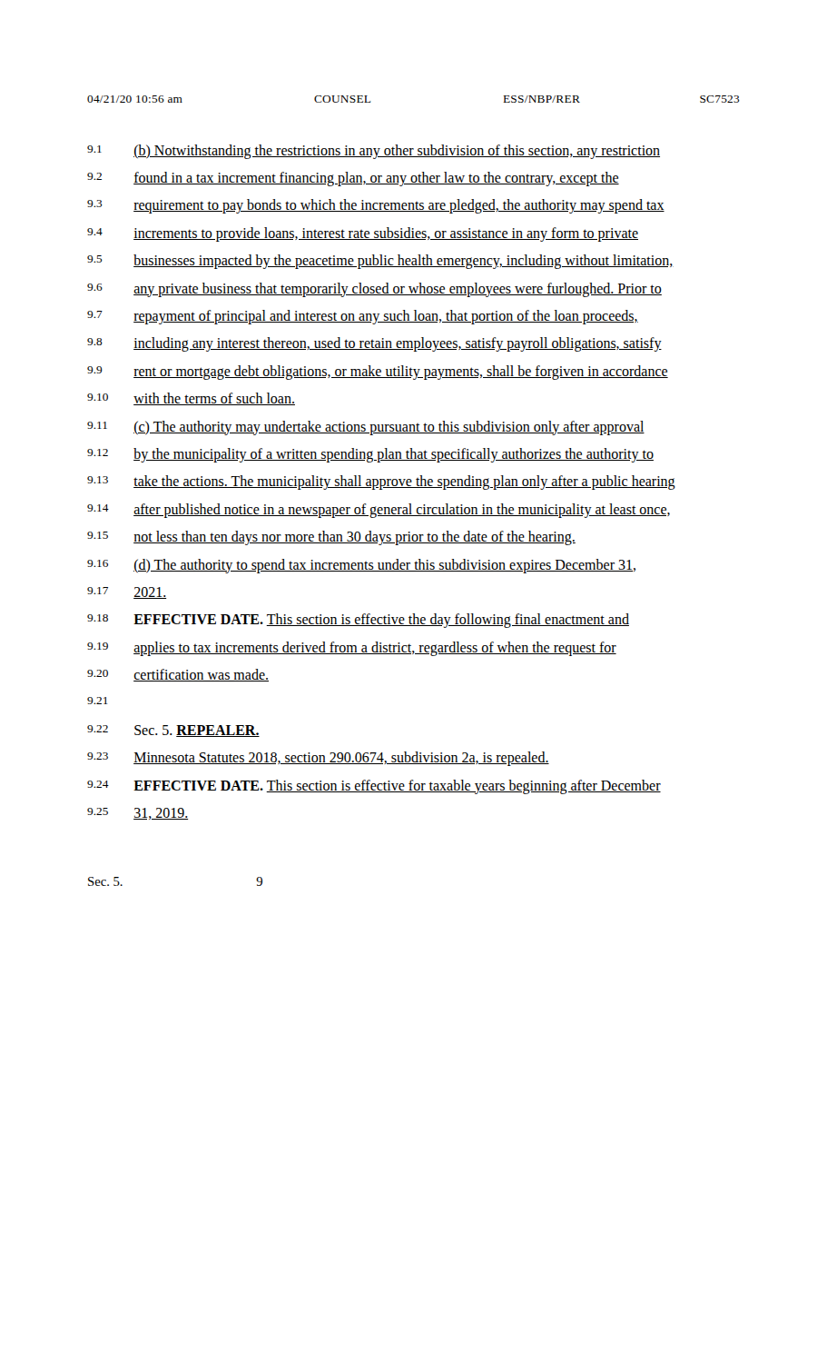04/21/20 10:56 am COUNSEL ESS/NBP/RER SC7523
(b) Notwithstanding the restrictions in any other subdivision of this section, any restriction
found in a tax increment financing plan, or any other law to the contrary, except the
requirement to pay bonds to which the increments are pledged, the authority may spend tax
increments to provide loans, interest rate subsidies, or assistance in any form to private
businesses impacted by the peacetime public health emergency, including without limitation,
any private business that temporarily closed or whose employees were furloughed. Prior to
repayment of principal and interest on any such loan, that portion of the loan proceeds,
including any interest thereon, used to retain employees, satisfy payroll obligations, satisfy
rent or mortgage debt obligations, or make utility payments, shall be forgiven in accordance
with the terms of such loan.
(c) The authority may undertake actions pursuant to this subdivision only after approval
by the municipality of a written spending plan that specifically authorizes the authority to
take the actions. The municipality shall approve the spending plan only after a public hearing
after published notice in a newspaper of general circulation in the municipality at least once,
not less than ten days nor more than 30 days prior to the date of the hearing.
(d) The authority to spend tax increments under this subdivision expires December 31,
2021.
EFFECTIVE DATE. This section is effective the day following final enactment and
applies to tax increments derived from a district, regardless of when the request for
certification was made.
Sec. 5. REPEALER.
Minnesota Statutes 2018, section 290.0674, subdivision 2a, is repealed.
EFFECTIVE DATE. This section is effective for taxable years beginning after December
31, 2019.
Sec. 5. 9